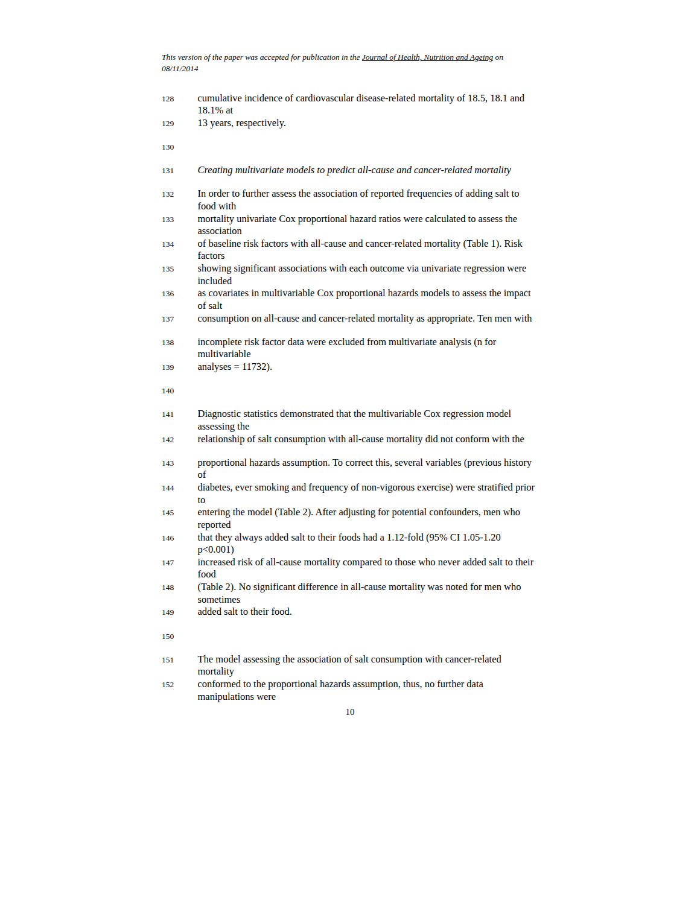This version of the paper was accepted for publication in the Journal of Health, Nutrition and Ageing on 08/11/2014
128
cumulative incidence of cardiovascular disease-related mortality of 18.5, 18.1 and 18.1% at
129
13 years, respectively.
130
131
Creating multivariate models to predict all-cause and cancer-related mortality
132
In order to further assess the association of reported frequencies of adding salt to food with
133
mortality univariate Cox proportional hazard ratios were calculated to assess the association
134
of baseline risk factors with all-cause and cancer-related mortality (Table 1). Risk factors
135
showing significant associations with each outcome via univariate regression were included
136
as covariates in multivariable Cox proportional hazards models to assess the impact of salt
137
consumption on all-cause and cancer-related mortality as appropriate. Ten men with
138
incomplete risk factor data were excluded from multivariate analysis (n for multivariable
139
analyses = 11732).
140
141
Diagnostic statistics demonstrated that the multivariable Cox regression model assessing the
142
relationship of salt consumption with all-cause mortality did not conform with the
143
proportional hazards assumption. To correct this, several variables (previous history of
144
diabetes, ever smoking and frequency of non-vigorous exercise) were stratified prior to
145
entering the model (Table 2). After adjusting for potential confounders, men who reported
146
that they always added salt to their foods had a 1.12-fold (95% CI 1.05-1.20 p<0.001)
147
increased risk of all-cause mortality compared to those who never added salt to their food
148
(Table 2). No significant difference in all-cause mortality was noted for men who sometimes
149
added salt to their food.
150
151
The model assessing the association of salt consumption with cancer-related mortality
152
conformed to the proportional hazards assumption, thus, no further data manipulations were
10